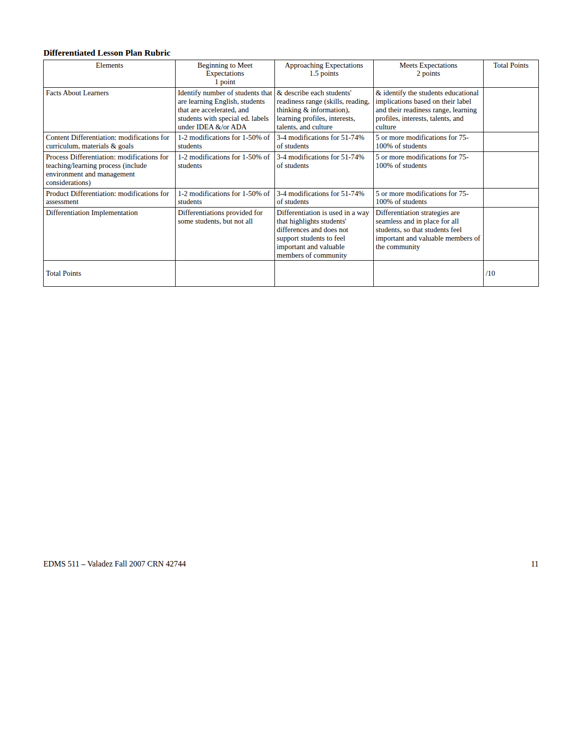Differentiated Lesson Plan Rubric
| Elements | Beginning to Meet Expectations 1 point | Approaching Expectations 1.5 points | Meets Expectations 2 points | Total Points |
| --- | --- | --- | --- | --- |
| Facts About Learners | Identify number of students that are learning English, students that are accelerated, and students with special ed. labels under IDEA &/or ADA | & describe each students' readiness range (skills, reading, thinking & information), learning profiles, interests, talents, and culture | & identify the students educational implications based on their label and their readiness range, learning profiles, interests, talents, and culture | |
| Content Differentiation: modifications for curriculum, materials & goals | 1-2 modifications for 1-50% of students | 3-4 modifications for 51-74% of students | 5 or more modifications for 75-100% of students | |
| Process Differentiation: modifications for teaching/learning process (include environment and management considerations) | 1-2 modifications for 1-50% of students | 3-4 modifications for 51-74% of students | 5 or more modifications for 75-100% of students | |
| Product Differentiation: modifications for assessment | 1-2 modifications for 1-50% of students | 3-4 modifications for 51-74% of students | 5 or more modifications for 75-100% of students | |
| Differentiation Implementation | Differentiations provided for some students, but not all | Differentiation is used in a way that highlights students' differences and does not support students to feel important and valuable members of community | Differentiation strategies are seamless and in place for all students, so that students feel important and valuable members of the community | |
| Total Points | | | | /10 |
EDMS 511 – Valadez Fall 2007 CRN 42744 11